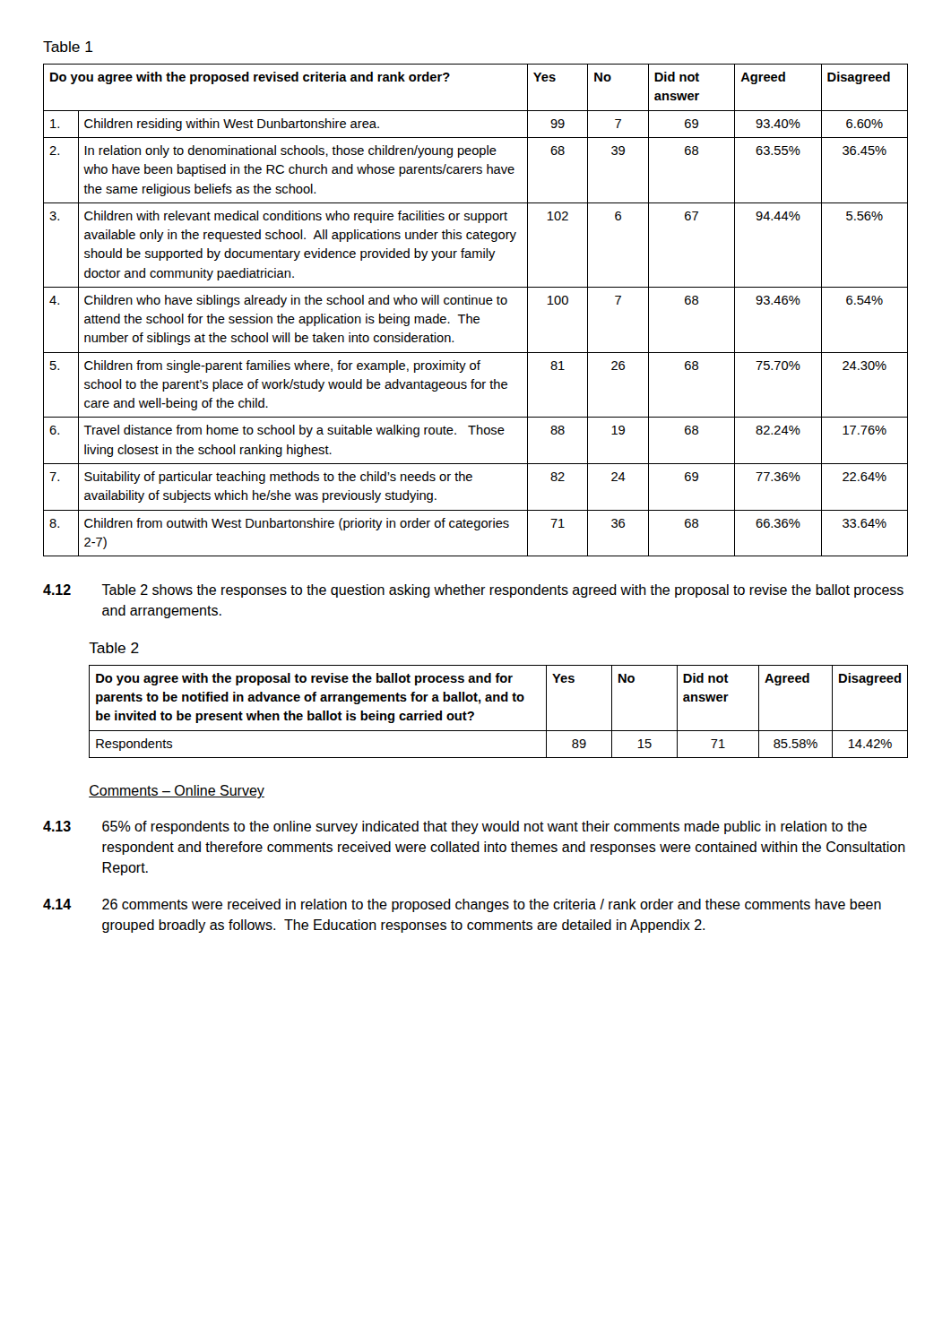Table 1
| Do you agree with the proposed revised criteria and rank order? | Yes | No | Did not answer | Agreed | Disagreed |
| --- | --- | --- | --- | --- | --- |
| 1. | Children residing within West Dunbartonshire area. | 99 | 7 | 69 | 93.40% | 6.60% |
| 2. | In relation only to denominational schools, those children/young people who have been baptised in the RC church and whose parents/carers have the same religious beliefs as the school. | 68 | 39 | 68 | 63.55% | 36.45% |
| 3. | Children with relevant medical conditions who require facilities or support available only in the requested school. All applications under this category should be supported by documentary evidence provided by your family doctor and community paediatrician. | 102 | 6 | 67 | 94.44% | 5.56% |
| 4. | Children who have siblings already in the school and who will continue to attend the school for the session the application is being made. The number of siblings at the school will be taken into consideration. | 100 | 7 | 68 | 93.46% | 6.54% |
| 5. | Children from single-parent families where, for example, proximity of school to the parent’s place of work/study would be advantageous for the care and well-being of the child. | 81 | 26 | 68 | 75.70% | 24.30% |
| 6. | Travel distance from home to school by a suitable walking route. Those living closest in the school ranking highest. | 88 | 19 | 68 | 82.24% | 17.76% |
| 7. | Suitability of particular teaching methods to the child’s needs or the availability of subjects which he/she was previously studying. | 82 | 24 | 69 | 77.36% | 22.64% |
| 8. | Children from outwith West Dunbartonshire (priority in order of categories 2-7) | 71 | 36 | 68 | 66.36% | 33.64% |
4.12
Table 2 shows the responses to the question asking whether respondents agreed with the proposal to revise the ballot process and arrangements.
Table 2
| Do you agree with the proposal to revise the ballot process and for parents to be notified in advance of arrangements for a ballot, and to be invited to be present when the ballot is being carried out? | Yes | No | Did not answer | Agreed | Disagreed |
| --- | --- | --- | --- | --- | --- |
| Respondents | 89 | 15 | 71 | 85.58% | 14.42% |
Comments – Online Survey
4.13
65% of respondents to the online survey indicated that they would not want their comments made public in relation to the respondent and therefore comments received were collated into themes and responses were contained within the Consultation Report.
4.14
26 comments were received in relation to the proposed changes to the criteria / rank order and these comments have been grouped broadly as follows. The Education responses to comments are detailed in Appendix 2.